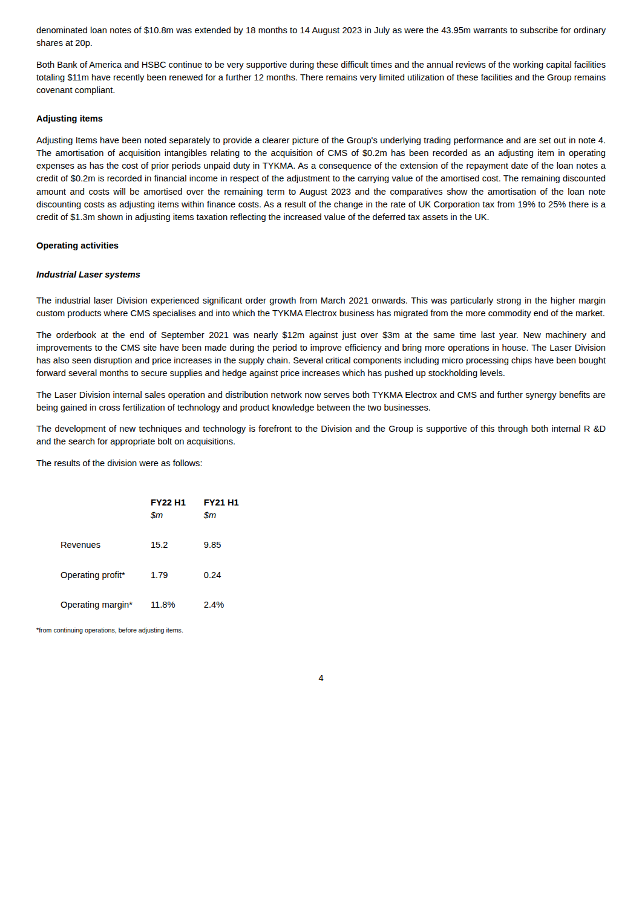denominated loan notes of $10.8m was extended by 18 months to 14 August 2023 in July as were the 43.95m warrants to subscribe for ordinary shares at 20p.
Both Bank of America and HSBC continue to be very supportive during these difficult times and the annual reviews of the working capital facilities totaling $11m have recently been renewed for a further 12 months. There remains very limited utilization of these facilities and the Group remains covenant compliant.
Adjusting items
Adjusting Items have been noted separately to provide a clearer picture of the Group's underlying trading performance and are set out in note 4. The amortisation of acquisition intangibles relating to the acquisition of CMS of $0.2m has been recorded as an adjusting item in operating expenses as has the cost of prior periods unpaid duty in TYKMA. As a consequence of the extension of the repayment date of the loan notes a credit of $0.2m is recorded in financial income in respect of the adjustment to the carrying value of the amortised cost. The remaining discounted amount and costs will be amortised over the remaining term to August 2023 and the comparatives show the amortisation of the loan note discounting costs as adjusting items within finance costs. As a result of the change in the rate of UK Corporation tax from 19% to 25% there is a credit of $1.3m shown in adjusting items taxation reflecting the increased value of the deferred tax assets in the UK.
Operating activities
Industrial Laser systems
The industrial laser Division experienced significant order growth from March 2021 onwards. This was particularly strong in the higher margin custom products where CMS specialises and into which the TYKMA Electrox business has migrated from the more commodity end of the market.
The orderbook at the end of September 2021 was nearly $12m against just over $3m at the same time last year. New machinery and improvements to the CMS site have been made during the period to improve efficiency and bring more operations in house. The Laser Division has also seen disruption and price increases in the supply chain. Several critical components including micro processing chips have been bought forward several months to secure supplies and hedge against price increases which has pushed up stockholding levels.
The Laser Division internal sales operation and distribution network now serves both TYKMA Electrox and CMS and further synergy benefits are being gained in cross fertilization of technology and product knowledge between the two businesses.
The development of new techniques and technology is forefront to the Division and the Group is supportive of this through both internal R &D and the search for appropriate bolt on acquisitions.
The results of the division were as follows:
| | FY22 H1 $m | FY21 H1 $m |
| Revenues | 15.2 | 9.85 |
| Operating profit* | 1.79 | 0.24 |
| Operating margin* | 11.8% | 2.4% |
*from continuing operations, before adjusting items.
4